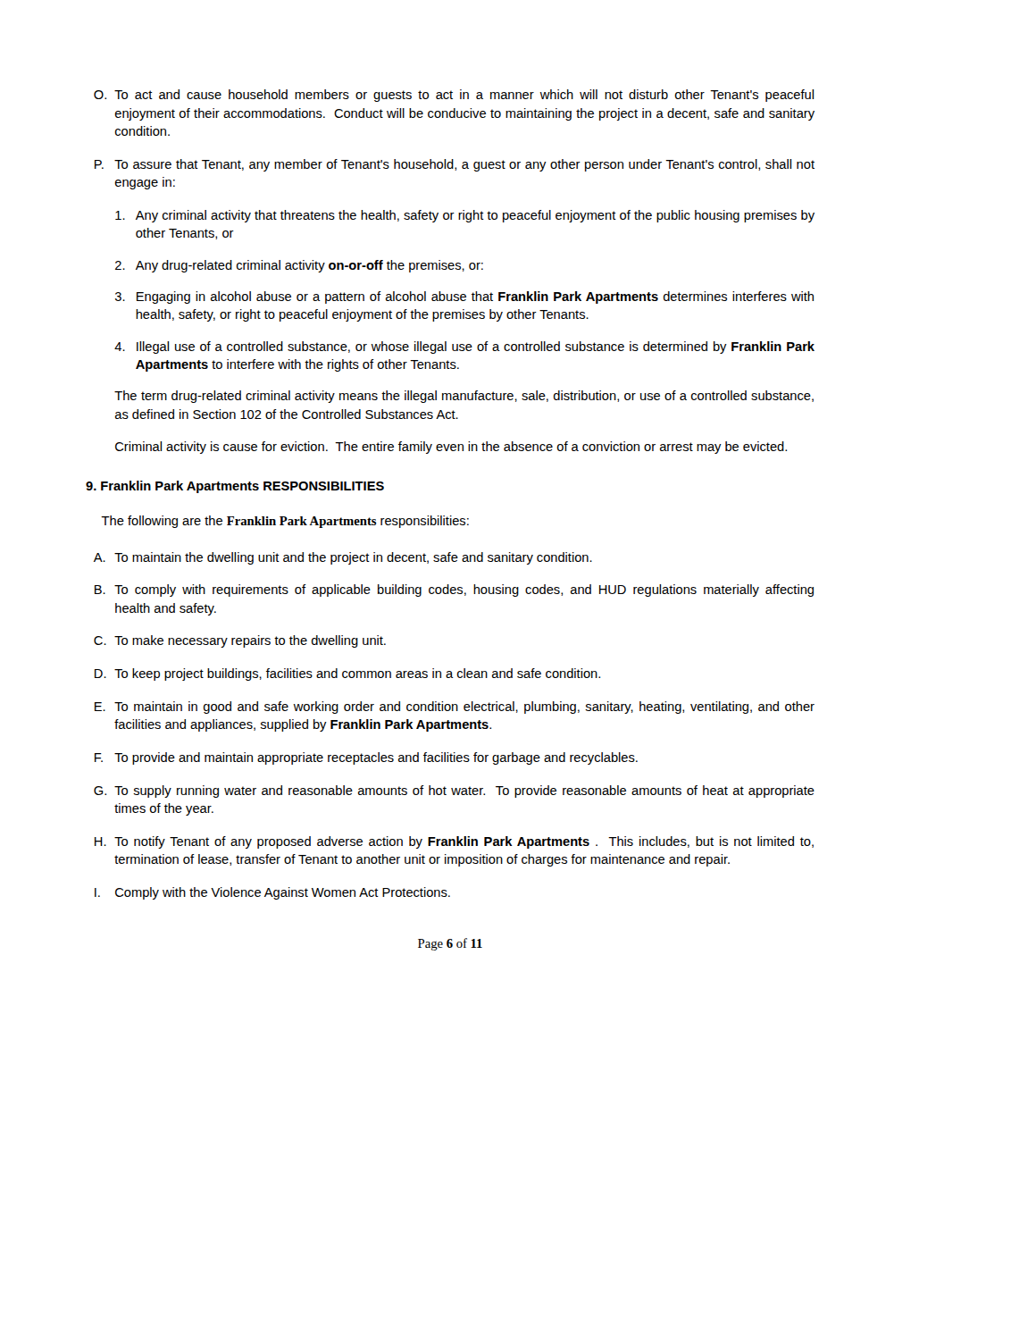O.
To act and cause household members or guests to act in a manner which will not disturb other Tenant's peaceful enjoyment of their accommodations. Conduct will be conducive to maintaining the project in a decent, safe and sanitary condition.
P.
To assure that Tenant, any member of Tenant's household, a guest or any other person under Tenant's control, shall not engage in:
1.
Any criminal activity that threatens the health, safety or right to peaceful enjoyment of the public housing premises by other Tenants, or
2.
Any drug-related criminal activity on-or-off the premises, or:
3.
Engaging in alcohol abuse or a pattern of alcohol abuse that Franklin Park Apartments determines interferes with health, safety, or right to peaceful enjoyment of the premises by other Tenants.
4.
Illegal use of a controlled substance, or whose illegal use of a controlled substance is determined by Franklin Park Apartments to interfere with the rights of other Tenants.
The term drug-related criminal activity means the illegal manufacture, sale, distribution, or use of a controlled substance, as defined in Section 102 of the Controlled Substances Act.
Criminal activity is cause for eviction. The entire family even in the absence of a conviction or arrest may be evicted.
9. Franklin Park Apartments RESPONSIBILITIES
The following are the Franklin Park Apartments responsibilities:
A.
To maintain the dwelling unit and the project in decent, safe and sanitary condition.
B.
To comply with requirements of applicable building codes, housing codes, and HUD regulations materially affecting health and safety.
C.
To make necessary repairs to the dwelling unit.
D.
To keep project buildings, facilities and common areas in a clean and safe condition.
E.
To maintain in good and safe working order and condition electrical, plumbing, sanitary, heating, ventilating, and other facilities and appliances, supplied by Franklin Park Apartments.
F.
To provide and maintain appropriate receptacles and facilities for garbage and recyclables.
G.
To supply running water and reasonable amounts of hot water. To provide reasonable amounts of heat at appropriate times of the year.
H.
To notify Tenant of any proposed adverse action by Franklin Park Apartments . This includes, but is not limited to, termination of lease, transfer of Tenant to another unit or imposition of charges for maintenance and repair.
I.
Comply with the Violence Against Women Act Protections.
Page 6 of 11